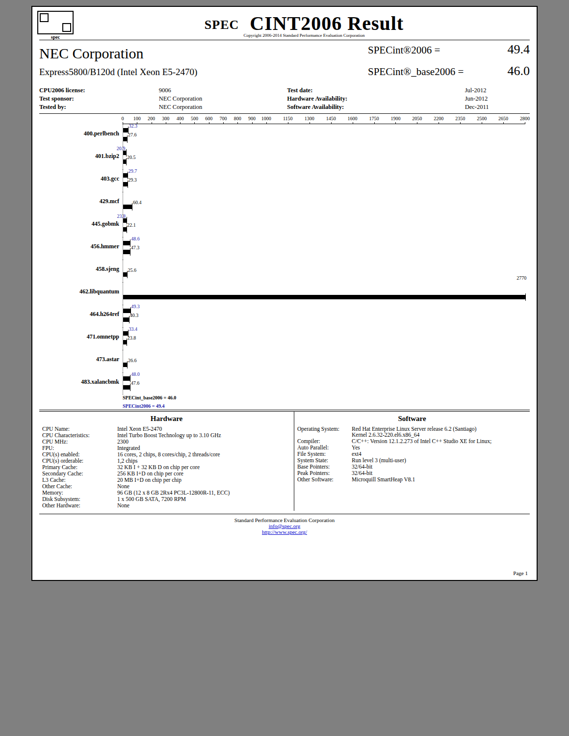spec
SPEC CINT2006 Result
Copyright 2006-2014 Standard Performance Evaluation Corporation
NEC Corporation
Express5800/B120d (Intel Xeon E5-2470)
SPECint®2006 =49.4
SPECint®_base2006 =46.0
| CPU2006 license: | 9006 | Test date: | Jul-2012 |
| Test sponsor: | NEC Corporation | Hardware Availability: | Jun-2012 |
| Tested by: | NEC Corporation | Software Availability: | Dec-2011 |
0 100 200 300 400 500 600 700 800 900 1000 1150 1300 1450 1600 1750 1900 2050 2200 2350 2500 2650 2800
400.perlbench
32.3
27.6
401.bzip2
20.9
20.5
403.gcc
29.7
29.3
429.mcf
60.4
445.gobmk
23.8
22.1
456.hmmer
48.6
47.3
458.sjeng
25.6
462.libquantum
2770
464.h264ref
49.3
40.3
471.omnetpp
33.4
23.8
473.astar
26.6
483.xalancbmk
48.0
47.6
SPECint_base2006 = 46.0
SPECint2006 = 49.4
Hardware
| CPU Name: | Intel Xeon E5-2470 |
| CPU Characteristics: | Intel Turbo Boost Technology up to 3.10 GHz |
| CPU MHz: | 2300 |
| FPU: | Integrated |
| CPU(s) enabled: | 16 cores, 2 chips, 8 cores/chip, 2 threads/core |
| CPU(s) orderable: | 1,2 chips |
| Primary Cache: | 32 KB I + 32 KB D on chip per core |
| Secondary Cache: | 256 KB I+D on chip per core |
| L3 Cache: | 20 MB I+D on chip per chip |
| Other Cache: | None |
| Memory: | 96 GB (12 x 8 GB 2Rx4 PC3L-12800R-11, ECC) |
| Disk Subsystem: | 1 x 500 GB SATA, 7200 RPM |
| Other Hardware: | None |
Software
| Operating System: | Red Hat Enterprise Linux Server release 6.2 (Santiago) Kernel 2.6.32-220.el6.x86_64 |
| Compiler: | C/C++: Version 12.1.2.273 of Intel C++ Studio XE for Linux; |
| Auto Parallel: | Yes |
| File System: | ext4 |
| System State: | Run level 3 (multi-user) |
| Base Pointers: | 32/64-bit |
| Peak Pointers: | 32/64-bit |
| Other Software: | Microquill SmartHeap V8.1 |
Standard Performance Evaluation Corporation
info@spec.org
http://www.spec.org/
Page 1